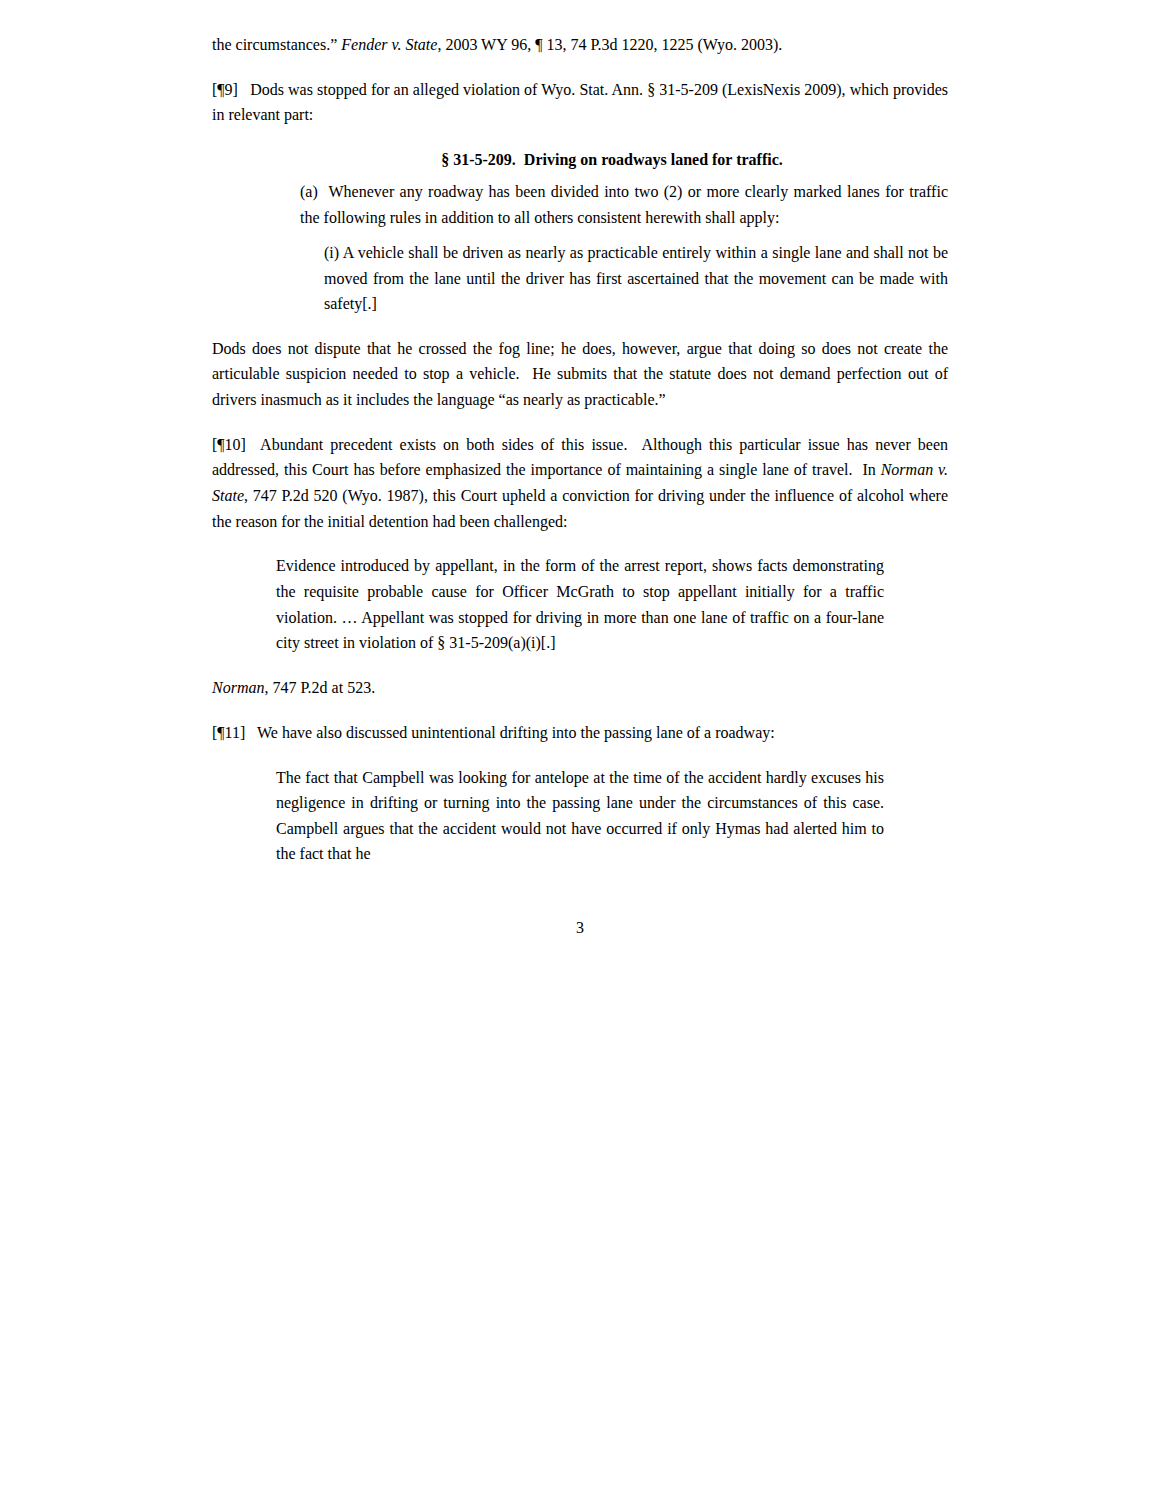the circumstances.” Fender v. State, 2003 WY 96, ¶ 13, 74 P.3d 1220, 1225 (Wyo. 2003).
[¶9] Dods was stopped for an alleged violation of Wyo. Stat. Ann. § 31-5-209 (LexisNexis 2009), which provides in relevant part:
§ 31-5-209. Driving on roadways laned for traffic.
(a) Whenever any roadway has been divided into two (2) or more clearly marked lanes for traffic the following rules in addition to all others consistent herewith shall apply:
(i) A vehicle shall be driven as nearly as practicable entirely within a single lane and shall not be moved from the lane until the driver has first ascertained that the movement can be made with safety[.]
Dods does not dispute that he crossed the fog line; he does, however, argue that doing so does not create the articulable suspicion needed to stop a vehicle. He submits that the statute does not demand perfection out of drivers inasmuch as it includes the language “as nearly as practicable.”
[¶10] Abundant precedent exists on both sides of this issue. Although this particular issue has never been addressed, this Court has before emphasized the importance of maintaining a single lane of travel. In Norman v. State, 747 P.2d 520 (Wyo. 1987), this Court upheld a conviction for driving under the influence of alcohol where the reason for the initial detention had been challenged:
Evidence introduced by appellant, in the form of the arrest report, shows facts demonstrating the requisite probable cause for Officer McGrath to stop appellant initially for a traffic violation. … Appellant was stopped for driving in more than one lane of traffic on a four-lane city street in violation of § 31-5-209(a)(i)[.]
Norman, 747 P.2d at 523.
[¶11] We have also discussed unintentional drifting into the passing lane of a roadway:
The fact that Campbell was looking for antelope at the time of the accident hardly excuses his negligence in drifting or turning into the passing lane under the circumstances of this case. Campbell argues that the accident would not have occurred if only Hymas had alerted him to the fact that he
3